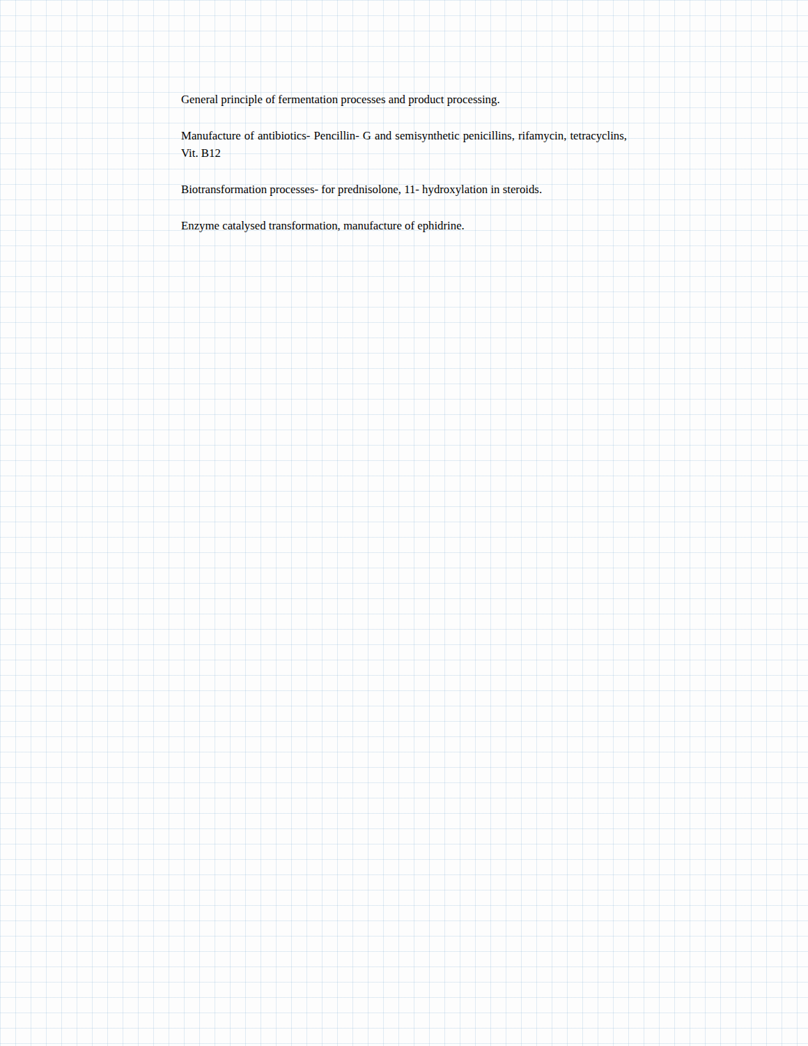General principle of fermentation processes and product processing.
Manufacture of antibiotics- Pencillin- G and semisynthetic penicillins, rifamycin, tetracyclins, Vit. B12
Biotransformation processes- for prednisolone, 11- hydroxylation in steroids.
Enzyme catalysed transformation, manufacture of ephidrine.